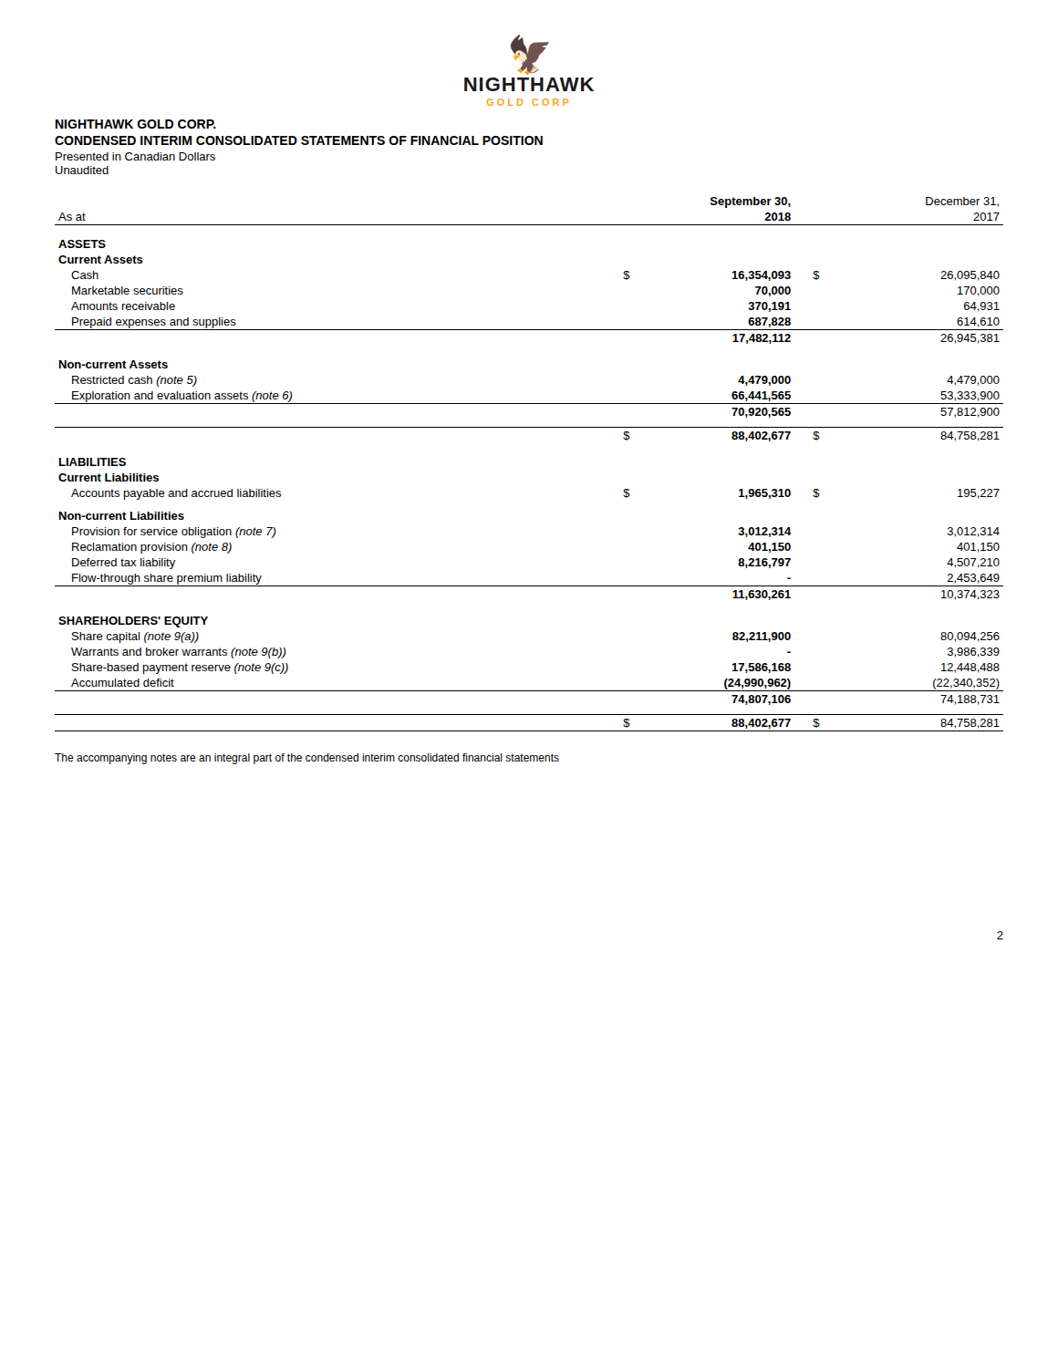🦅
NIGHTHAWK
GOLD CORP
NIGHTHAWK GOLD CORP.
CONDENSED INTERIM CONSOLIDATED STATEMENTS OF FINANCIAL POSITION
Presented in Canadian Dollars
Unaudited
| | | September 30, | | December 31, |
| As at | | 2018 | | 2017 |
| ASSETS | | | | |
| Current Assets | | | | |
| Cash | $ | 16,354,093 | $ | 26,095,840 |
| Marketable securities | | 70,000 | | 170,000 |
| Amounts receivable | | 370,191 | | 64,931 |
| Prepaid expenses and supplies | | 687,828 | | 614,610 |
| | | 17,482,112 | | 26,945,381 |
| Non-current Assets | | | | |
| Restricted cash (note 5) | | 4,479,000 | | 4,479,000 |
| Exploration and evaluation assets (note 6) | | 66,441,565 | | 53,333,900 |
| | | 70,920,565 | | 57,812,900 |
| | $ | 88,402,677 | $ | 84,758,281 |
| LIABILITIES | | | | |
| Current Liabilities | | | | |
| Accounts payable and accrued liabilities | $ | 1,965,310 | $ | 195,227 |
| Non-current Liabilities | | | | |
| Provision for service obligation (note 7) | | 3,012,314 | | 3,012,314 |
| Reclamation provision (note 8) | | 401,150 | | 401,150 |
| Deferred tax liability | | 8,216,797 | | 4,507,210 |
| Flow-through share premium liability | | - | | 2,453,649 |
| | | 11,630,261 | | 10,374,323 |
| SHAREHOLDERS' EQUITY | | | | |
| Share capital (note 9(a)) | | 82,211,900 | | 80,094,256 |
| Warrants and broker warrants (note 9(b)) | | - | | 3,986,339 |
| Share-based payment reserve (note 9(c)) | | 17,586,168 | | 12,448,488 |
| Accumulated deficit | | (24,990,962) | | (22,340,352) |
| | | 74,807,106 | | 74,188,731 |
| | $ | 88,402,677 | $ | 84,758,281 |
The accompanying notes are an integral part of the condensed interim consolidated financial statements
2